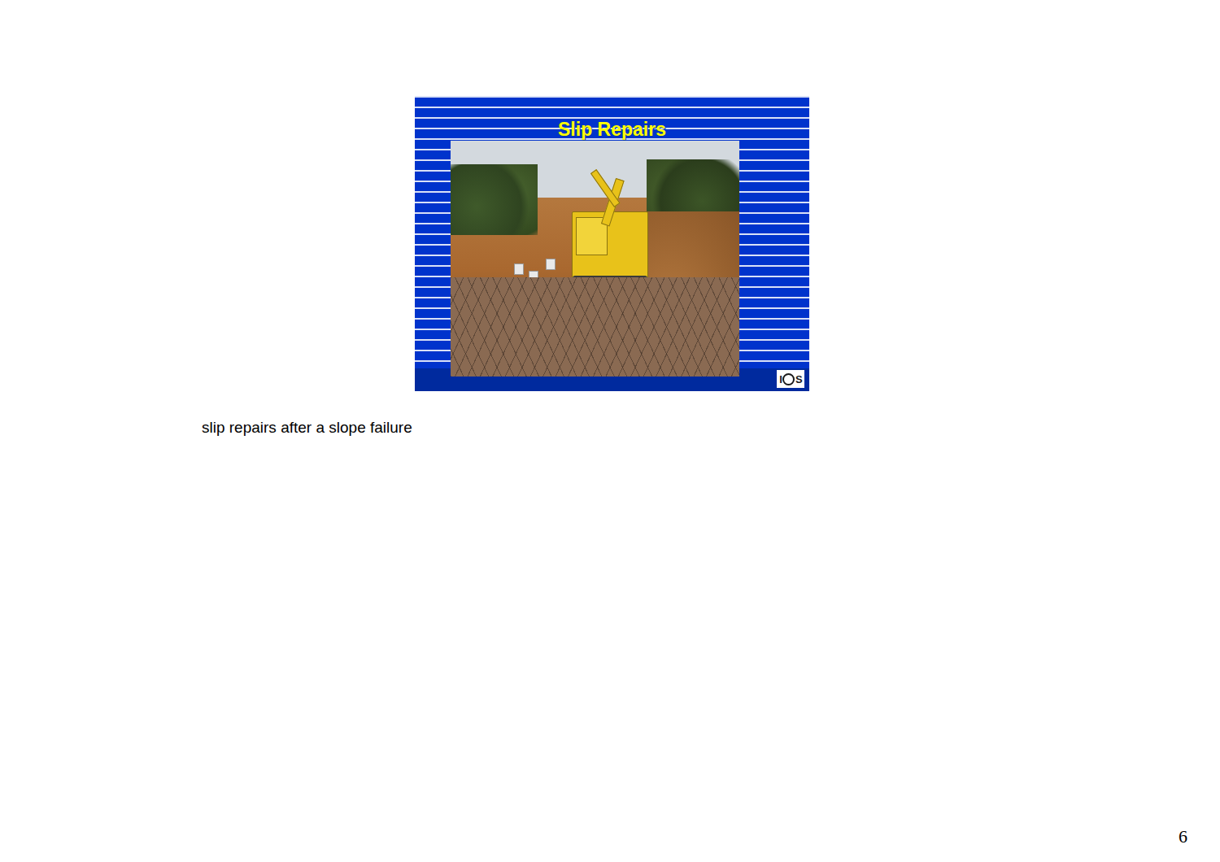Slip Repairs
I S
slip repairs after a slope failure
6